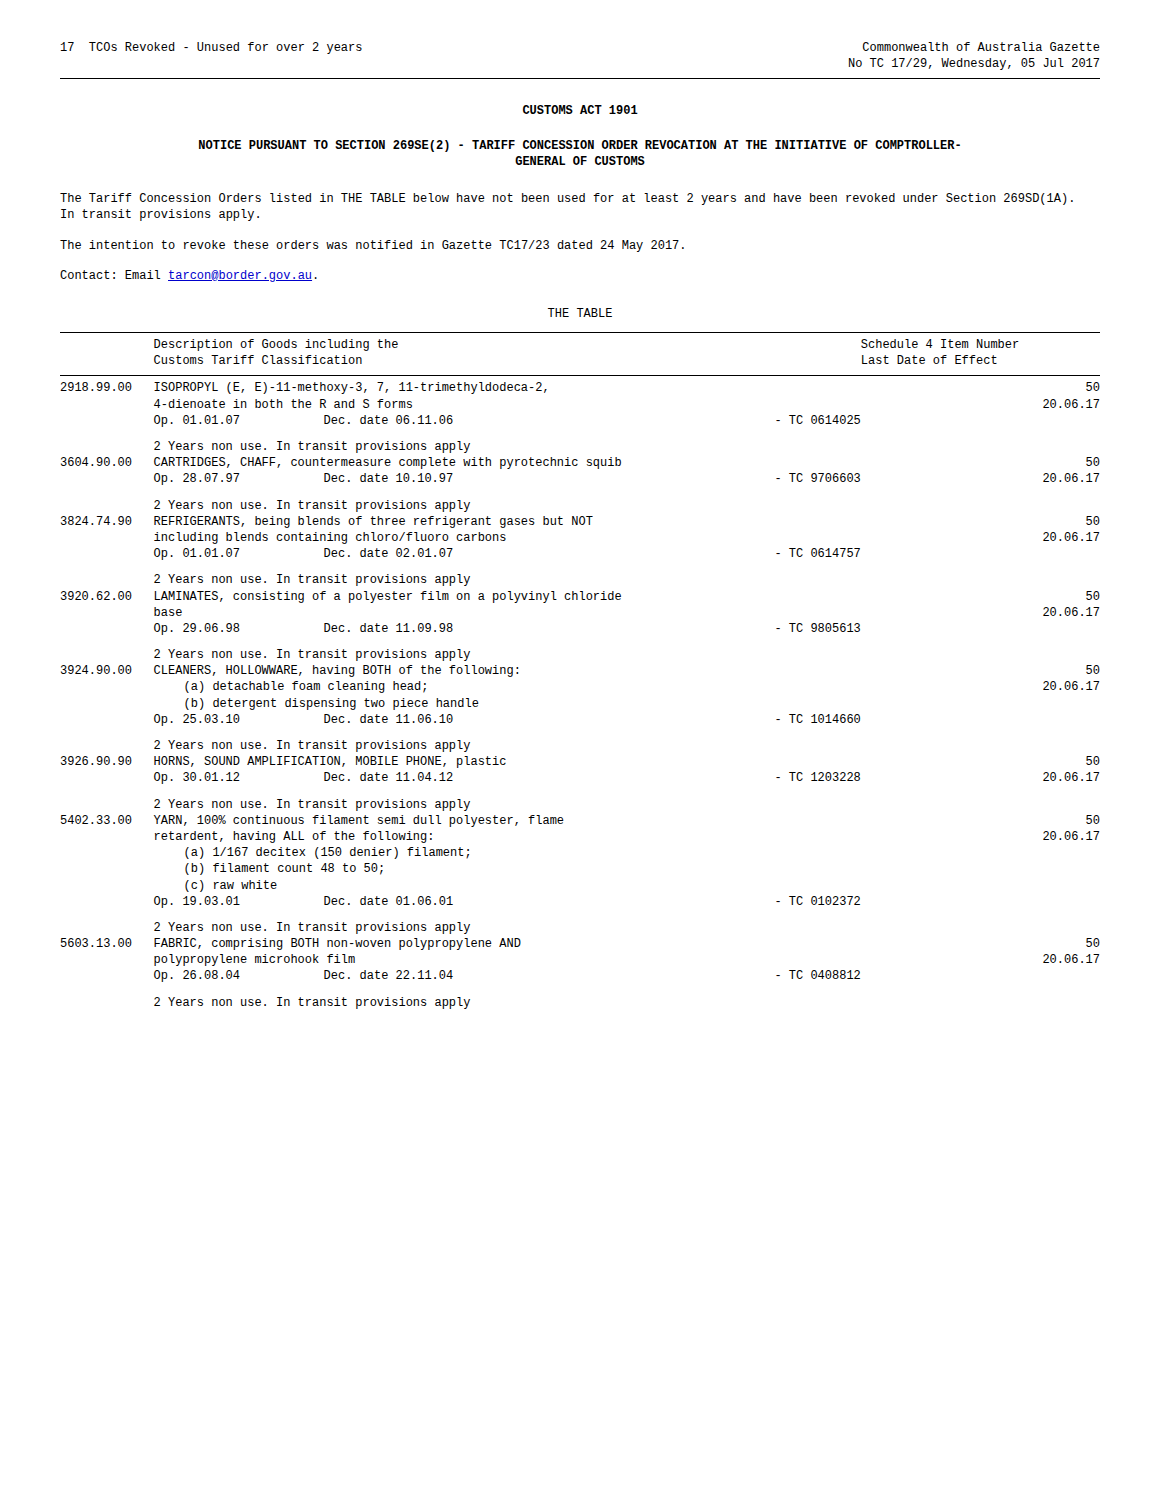17 TCOs Revoked - Unused for over 2 years
Commonwealth of Australia Gazette
No TC 17/29, Wednesday, 05 Jul 2017
CUSTOMS ACT 1901
NOTICE PURSUANT TO SECTION 269SE(2) - TARIFF CONCESSION ORDER REVOCATION AT THE INITIATIVE OF COMPTROLLER-
GENERAL OF CUSTOMS
The Tariff Concession Orders listed in THE TABLE below have not been used for at least 2 years and have been revoked under Section 269SD(1A). In transit provisions apply.
The intention to revoke these orders was notified in Gazette TC17/23 dated 24 May 2017.
Contact: Email tarcon@border.gov.au.
THE TABLE
| | Description of Goods including the Customs Tariff Classification | Schedule 4 Item Number Last Date of Effect |
| --- | --- | --- |
| 2918.99.00 | ISOPROPYL (E, E)-11-methoxy-3, 7, 11-trimethyldodeca-2, 4-dienoate in both the R and S forms Op. 01.01.07 Dec. date 06.11.06 - TC 0614025 2 Years non use. In transit provisions apply | 50 20.06.17 |
| 3604.90.00 | CARTRIDGES, CHAFF, countermeasure complete with pyrotechnic squib Op. 28.07.97 Dec. date 10.10.97 - TC 9706603 2 Years non use. In transit provisions apply | 50 20.06.17 |
| 3824.74.90 | REFRIGERANTS, being blends of three refrigerant gases but NOT including blends containing chloro/fluoro carbons Op. 01.01.07 Dec. date 02.01.07 - TC 0614757 2 Years non use. In transit provisions apply | 50 20.06.17 |
| 3920.62.00 | LAMINATES, consisting of a polyester film on a polyvinyl chloride base Op. 29.06.98 Dec. date 11.09.98 - TC 9805613 2 Years non use. In transit provisions apply | 50 20.06.17 |
| 3924.90.00 | CLEANERS, HOLLOWWARE, having BOTH of the following: (a) detachable foam cleaning head; (b) detergent dispensing two piece handle Op. 25.03.10 Dec. date 11.06.10 - TC 1014660 2 Years non use. In transit provisions apply | 50 20.06.17 |
| 3926.90.90 | HORNS, SOUND AMPLIFICATION, MOBILE PHONE, plastic Op. 30.01.12 Dec. date 11.04.12 - TC 1203228 2 Years non use. In transit provisions apply | 50 20.06.17 |
| 5402.33.00 | YARN, 100% continuous filament semi dull polyester, flame retardent, having ALL of the following: (a) 1/167 decitex (150 denier) filament; (b) filament count 48 to 50; (c) raw white Op. 19.03.01 Dec. date 01.06.01 - TC 0102372 2 Years non use. In transit provisions apply | 50 20.06.17 |
| 5603.13.00 | FABRIC, comprising BOTH non-woven polypropylene AND polypropylene microhook film Op. 26.08.04 Dec. date 22.11.04 - TC 0408812 2 Years non use. In transit provisions apply | 50 20.06.17 |